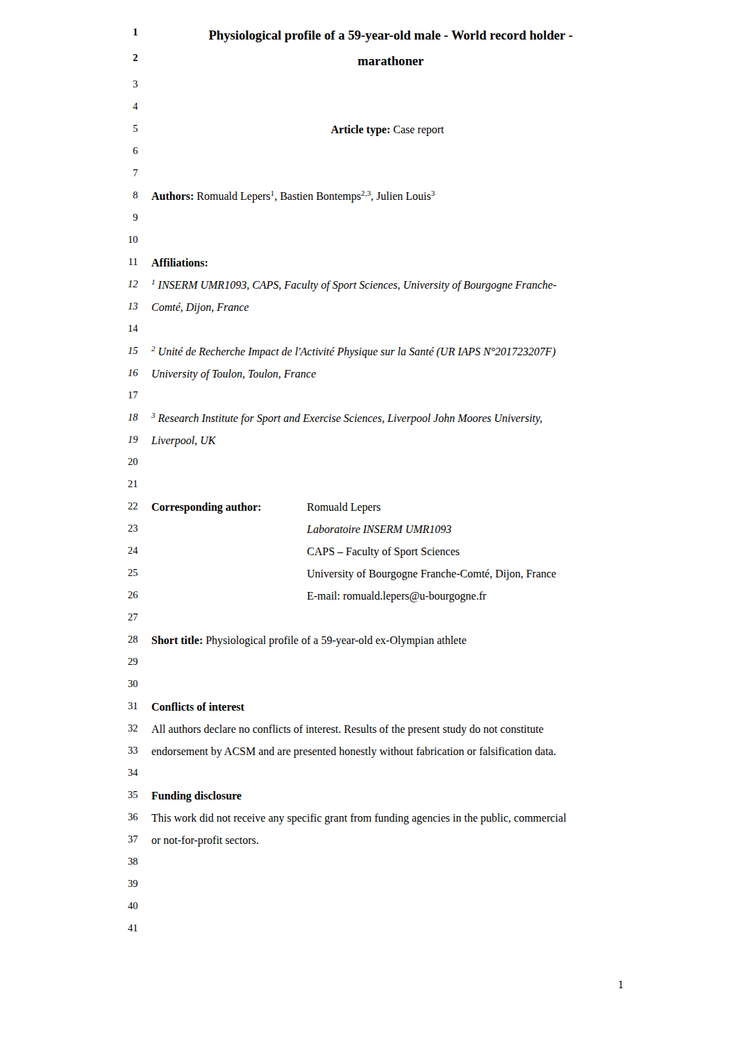Physiological profile of a 59-year-old male - World record holder -
marathoner
Article type: Case report
Authors: Romuald Lepers1, Bastien Bontemps2,3, Julien Louis3
Affiliations:
1 INSERM UMR1093, CAPS, Faculty of Sport Sciences, University of Bourgogne Franche-
Comté, Dijon, France
2 Unité de Recherche Impact de l'Activité Physique sur la Santé (UR IAPS N°201723207F)
University of Toulon, Toulon, France
3 Research Institute for Sport and Exercise Sciences, Liverpool John Moores University,
Liverpool, UK
Corresponding author: Romuald Lepers
Laboratoire INSERM UMR1093
CAPS – Faculty of Sport Sciences
University of Bourgogne Franche-Comté, Dijon, France
E-mail: romuald.lepers@u-bourgogne.fr
Short title: Physiological profile of a 59-year-old ex-Olympian athlete
Conflicts of interest
All authors declare no conflicts of interest. Results of the present study do not constitute
endorsement by ACSM and are presented honestly without fabrication or falsification data.
Funding disclosure
This work did not receive any specific grant from funding agencies in the public, commercial
or not-for-profit sectors.
1